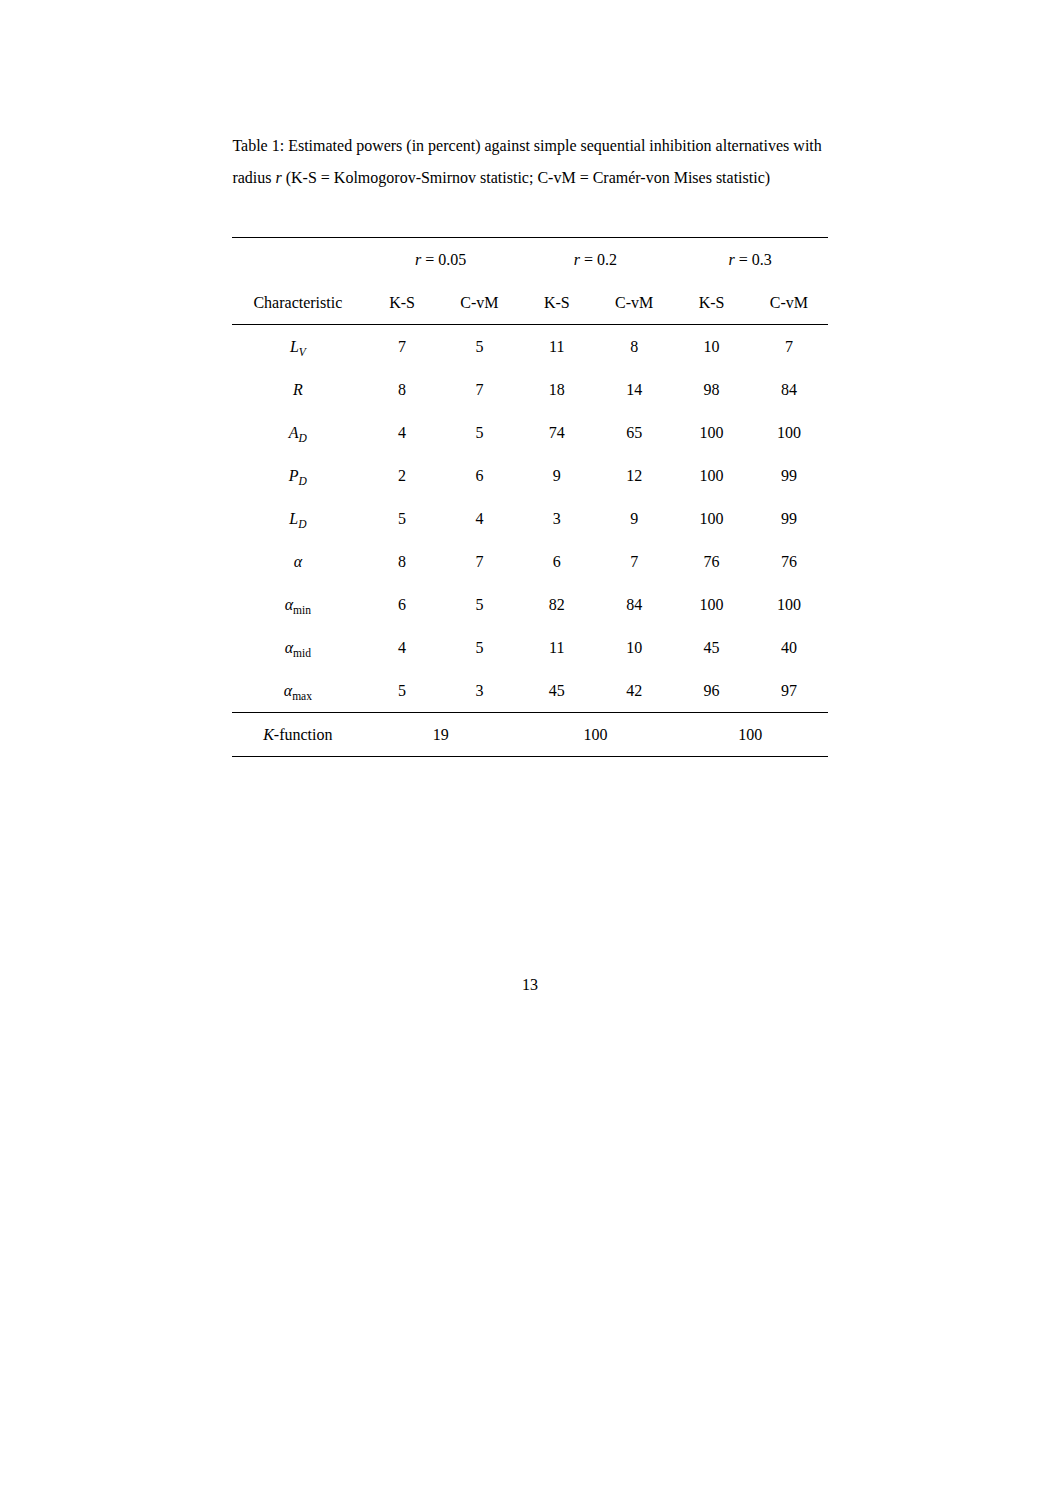Table 1: Estimated powers (in percent) against simple sequential inhibition alternatives with radius r (K-S = Kolmogorov-Smirnov statistic; C-vM = Cramér-von Mises statistic)
| | r = 0.05 | r = 0.2 | r = 0.3 |
| Characteristic | K-S | C-vM | K-S | C-vM | K-S | C-vM |
| L V | 7 | 5 | 11 | 8 | 10 | 7 |
| R | 8 | 7 | 18 | 14 | 98 | 84 |
| A D | 4 | 5 | 74 | 65 | 100 | 100 |
| P D | 2 | 6 | 9 | 12 | 100 | 99 |
| L D | 5 | 4 | 3 | 9 | 100 | 99 |
| α | 8 | 7 | 6 | 7 | 76 | 76 |
| α min | 6 | 5 | 82 | 84 | 100 | 100 |
| α mid | 4 | 5 | 11 | 10 | 45 | 40 |
| α max | 5 | 3 | 45 | 42 | 96 | 97 |
| K -function | 19 | 100 | 100 |
13